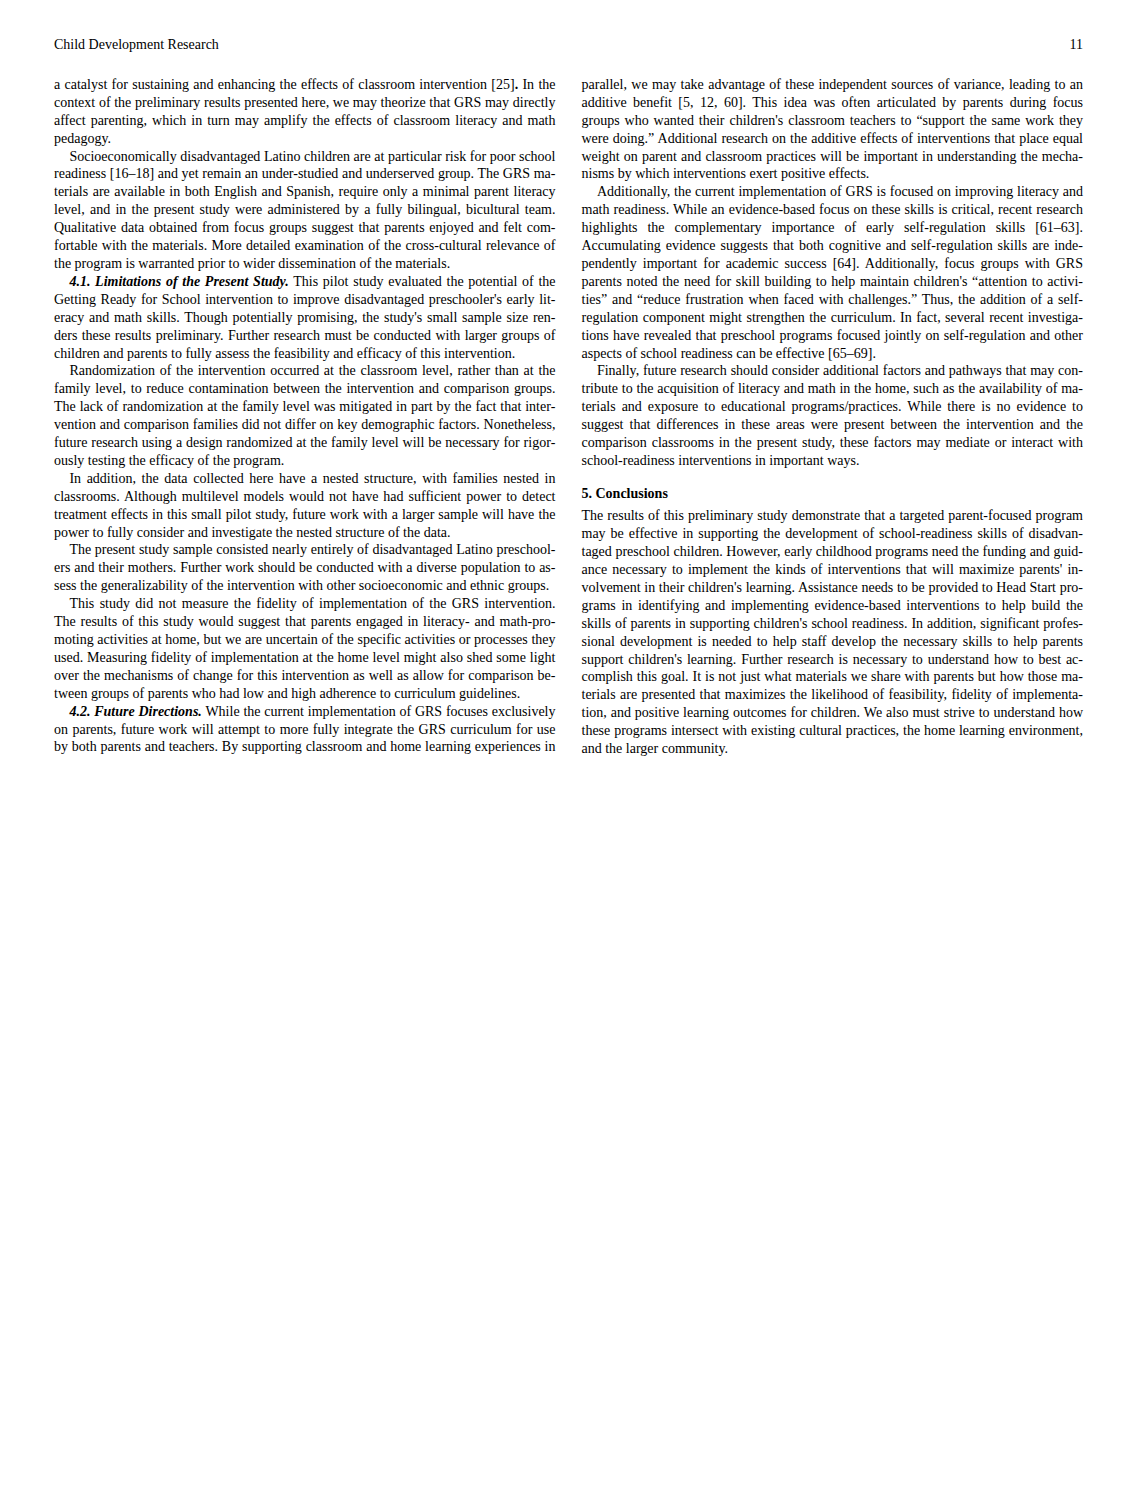Child Development Research 11
a catalyst for sustaining and enhancing the effects of classroom intervention [25]. In the context of the preliminary results presented here, we may theorize that GRS may directly affect parenting, which in turn may amplify the effects of classroom literacy and math pedagogy.
Socioeconomically disadvantaged Latino children are at particular risk for poor school readiness [16–18] and yet remain an under-studied and underserved group. The GRS materials are available in both English and Spanish, require only a minimal parent literacy level, and in the present study were administered by a fully bilingual, bicultural team. Qualitative data obtained from focus groups suggest that parents enjoyed and felt comfortable with the materials. More detailed examination of the cross-cultural relevance of the program is warranted prior to wider dissemination of the materials.
4.1. Limitations of the Present Study. This pilot study evaluated the potential of the Getting Ready for School intervention to improve disadvantaged preschooler's early literacy and math skills. Though potentially promising, the study's small sample size renders these results preliminary. Further research must be conducted with larger groups of children and parents to fully assess the feasibility and efficacy of this intervention.
Randomization of the intervention occurred at the classroom level, rather than at the family level, to reduce contamination between the intervention and comparison groups. The lack of randomization at the family level was mitigated in part by the fact that intervention and comparison families did not differ on key demographic factors. Nonetheless, future research using a design randomized at the family level will be necessary for rigorously testing the efficacy of the program.
In addition, the data collected here have a nested structure, with families nested in classrooms. Although multilevel models would not have had sufficient power to detect treatment effects in this small pilot study, future work with a larger sample will have the power to fully consider and investigate the nested structure of the data.
The present study sample consisted nearly entirely of disadvantaged Latino preschoolers and their mothers. Further work should be conducted with a diverse population to assess the generalizability of the intervention with other socioeconomic and ethnic groups.
This study did not measure the fidelity of implementation of the GRS intervention. The results of this study would suggest that parents engaged in literacy- and math-promoting activities at home, but we are uncertain of the specific activities or processes they used. Measuring fidelity of implementation at the home level might also shed some light over the mechanisms of change for this intervention as well as allow for comparison between groups of parents who had low and high adherence to curriculum guidelines.
4.2. Future Directions. While the current implementation of GRS focuses exclusively on parents, future work will attempt to more fully integrate the GRS curriculum for use by both parents and teachers. By supporting classroom and home learning experiences in parallel, we may take advantage of these independent sources of variance, leading to an additive benefit [5, 12, 60]. This idea was often articulated by parents during focus groups who wanted their children's classroom teachers to “support the same work they were doing.” Additional research on the additive effects of interventions that place equal weight on parent and classroom practices will be important in understanding the mechanisms by which interventions exert positive effects.
Additionally, the current implementation of GRS is focused on improving literacy and math readiness. While an evidence-based focus on these skills is critical, recent research highlights the complementary importance of early self-regulation skills [61–63]. Accumulating evidence suggests that both cognitive and self-regulation skills are independently important for academic success [64]. Additionally, focus groups with GRS parents noted the need for skill building to help maintain children's “attention to activities” and “reduce frustration when faced with challenges.” Thus, the addition of a self-regulation component might strengthen the curriculum. In fact, several recent investigations have revealed that preschool programs focused jointly on self-regulation and other aspects of school readiness can be effective [65–69].
Finally, future research should consider additional factors and pathways that may contribute to the acquisition of literacy and math in the home, such as the availability of materials and exposure to educational programs/practices. While there is no evidence to suggest that differences in these areas were present between the intervention and the comparison classrooms in the present study, these factors may mediate or interact with school-readiness interventions in important ways.
5. Conclusions
The results of this preliminary study demonstrate that a targeted parent-focused program may be effective in supporting the development of school-readiness skills of disadvantaged preschool children. However, early childhood programs need the funding and guidance necessary to implement the kinds of interventions that will maximize parents' involvement in their children's learning. Assistance needs to be provided to Head Start programs in identifying and implementing evidence-based interventions to help build the skills of parents in supporting children's school readiness. In addition, significant professional development is needed to help staff develop the necessary skills to help parents support children's learning. Further research is necessary to understand how to best accomplish this goal. It is not just what materials we share with parents but how those materials are presented that maximizes the likelihood of feasibility, fidelity of implementation, and positive learning outcomes for children. We also must strive to understand how these programs intersect with existing cultural practices, the home learning environment, and the larger community.